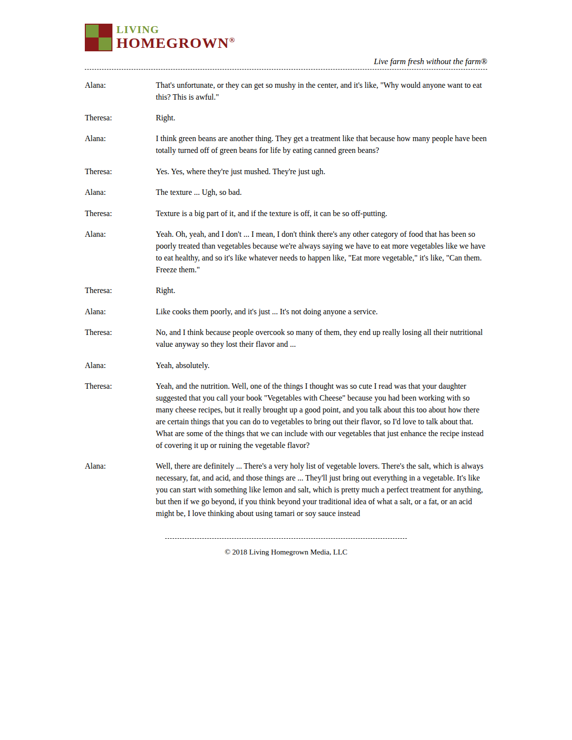LIVING HOMEGROWN®
Live farm fresh without the farm®
Alana:
That's unfortunate, or they can get so mushy in the center, and it's like, "Why would anyone want to eat this? This is awful."
Theresa:
Right.
Alana:
I think green beans are another thing. They get a treatment like that because how many people have been totally turned off of green beans for life by eating canned green beans?
Theresa:
Yes. Yes, where they're just mushed. They're just ugh.
Alana:
The texture ... Ugh, so bad.
Theresa:
Texture is a big part of it, and if the texture is off, it can be so off-putting.
Alana:
Yeah. Oh, yeah, and I don't ... I mean, I don't think there's any other category of food that has been so poorly treated than vegetables because we're always saying we have to eat more vegetables like we have to eat healthy, and so it's like whatever needs to happen like, "Eat more vegetable," it's like, "Can them. Freeze them."
Theresa:
Right.
Alana:
Like cooks them poorly, and it's just ... It's not doing anyone a service.
Theresa:
No, and I think because people overcook so many of them, they end up really losing all their nutritional value anyway so they lost their flavor and ...
Alana:
Yeah, absolutely.
Theresa:
Yeah, and the nutrition. Well, one of the things I thought was so cute I read was that your daughter suggested that you call your book "Vegetables with Cheese" because you had been working with so many cheese recipes, but it really brought up a good point, and you talk about this too about how there are certain things that you can do to vegetables to bring out their flavor, so I'd love to talk about that. What are some of the things that we can include with our vegetables that just enhance the recipe instead of covering it up or ruining the vegetable flavor?
Alana:
Well, there are definitely ... There's a very holy list of vegetable lovers. There's the salt, which is always necessary, fat, and acid, and those things are ... They'll just bring out everything in a vegetable. It's like you can start with something like lemon and salt, which is pretty much a perfect treatment for anything, but then if we go beyond, if you think beyond your traditional idea of what a salt, or a fat, or an acid might be, I love thinking about using tamari or soy sauce instead
© 2018 Living Homegrown Media, LLC